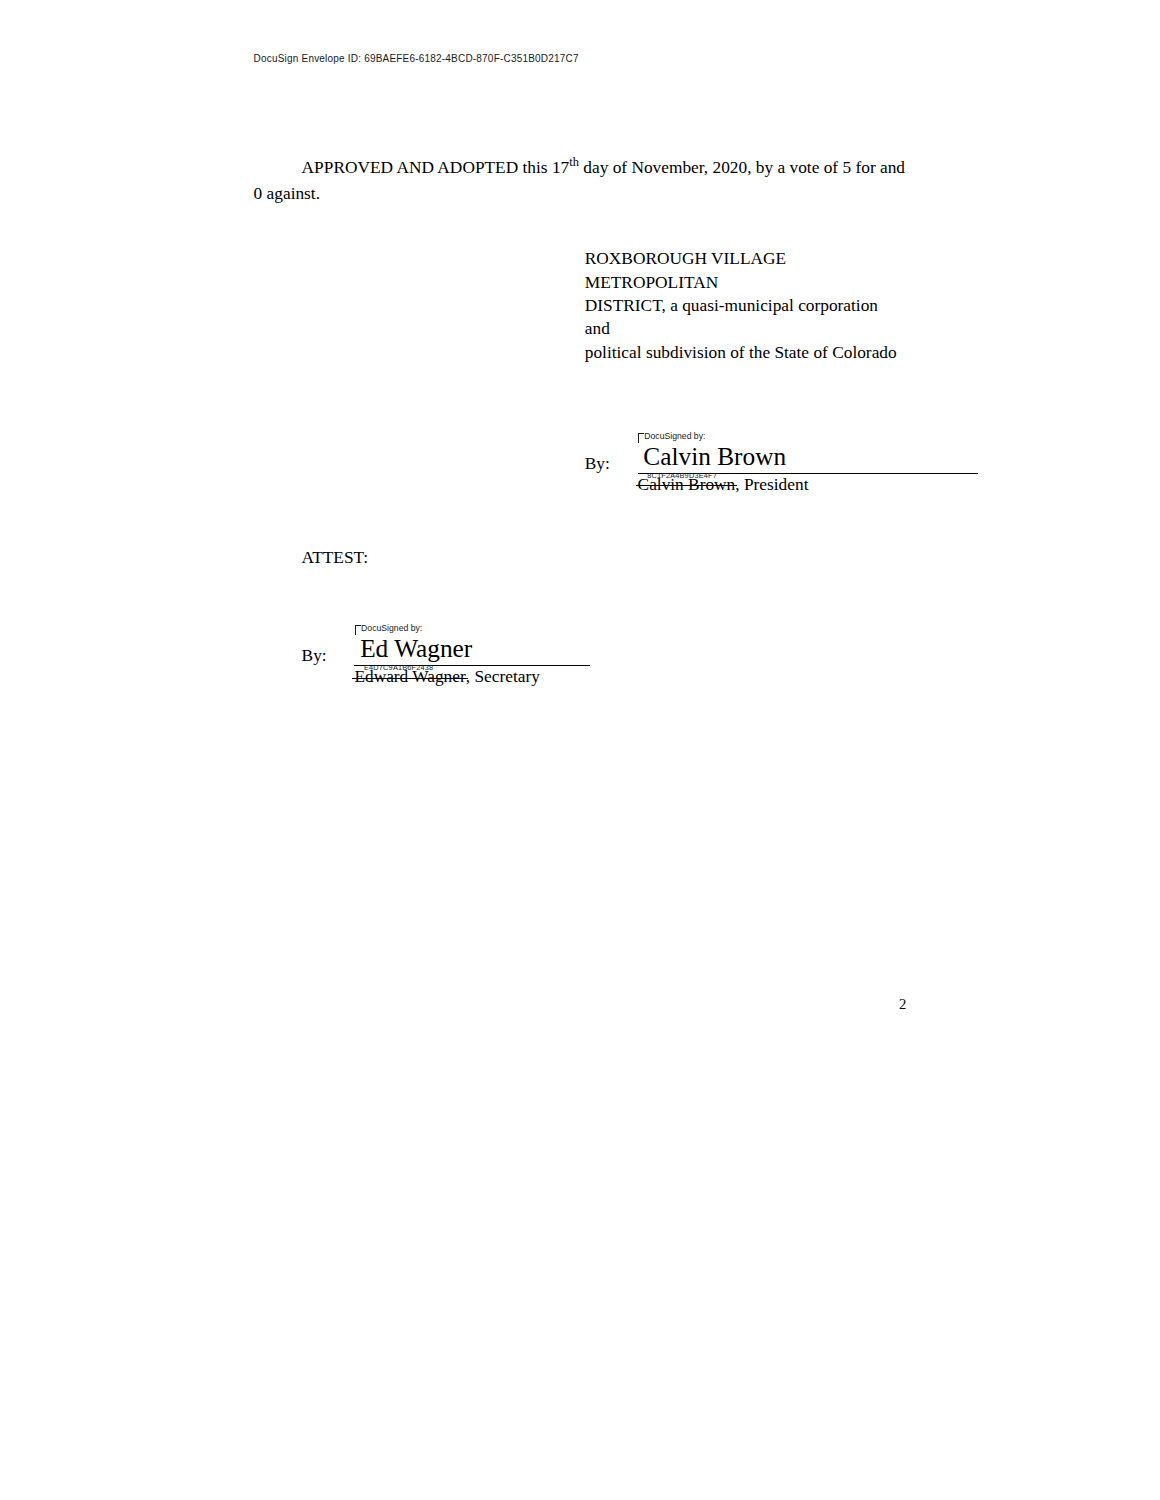DocuSign Envelope ID: 69BAEFE6-6182-4BCD-870F-C351B0D217C7
APPROVED AND ADOPTED this 17th day of November, 2020, by a vote of 5 for and 0 against.
ROXBOROUGH VILLAGE METROPOLITAN
DISTRICT, a quasi-municipal corporation and
political subdivision of the State of Colorado
DocuSigned by:
By: Calvin Brown 8C1F2A4B9D3E4F7
Calvin Brown, President
ATTEST:
DocuSigned by:
By: Ed Wagner E4D7C9A1B6F2438
Edward Wagner, Secretary
2